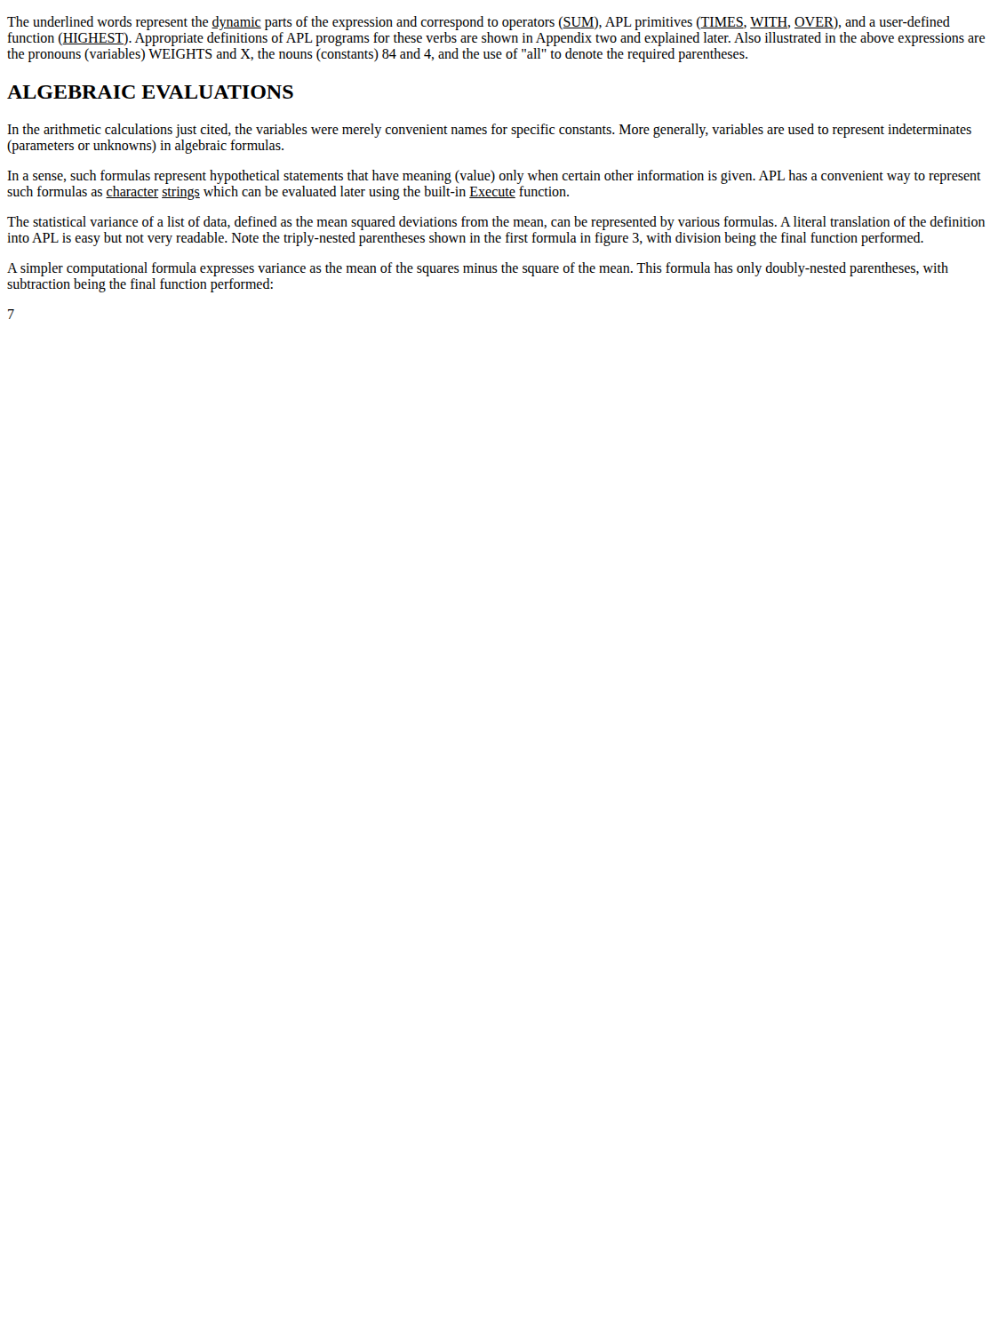The underlined words represent the dynamic parts of the expression and correspond to operators (SUM), APL primitives (TIMES, WITH, OVER), and a user-defined function (HIGHEST). Appropriate definitions of APL programs for these verbs are shown in Appendix two and explained later. Also illustrated in the above expressions are the pronouns (variables) WEIGHTS and X, the nouns (constants) 84 and 4, and the use of "all" to denote the required parentheses.
ALGEBRAIC EVALUATIONS
In the arithmetic calculations just cited, the variables were merely convenient names for specific constants. More generally, variables are used to represent indeterminates (parameters or unknowns) in algebraic formulas.
In a sense, such formulas represent hypothetical statements that have meaning (value) only when certain other information is given. APL has a convenient way to represent such formulas as character strings which can be evaluated later using the built-in Execute function.
The statistical variance of a list of data, defined as the mean squared deviations from the mean, can be represented by various formulas. A literal translation of the definition into APL is easy but not very readable. Note the triply-nested parentheses shown in the first formula in figure 3, with division being the final function performed.
A simpler computational formula expresses variance as the mean of the squares minus the square of the mean. This formula has only doubly-nested parentheses, with subtraction being the final function performed:
7